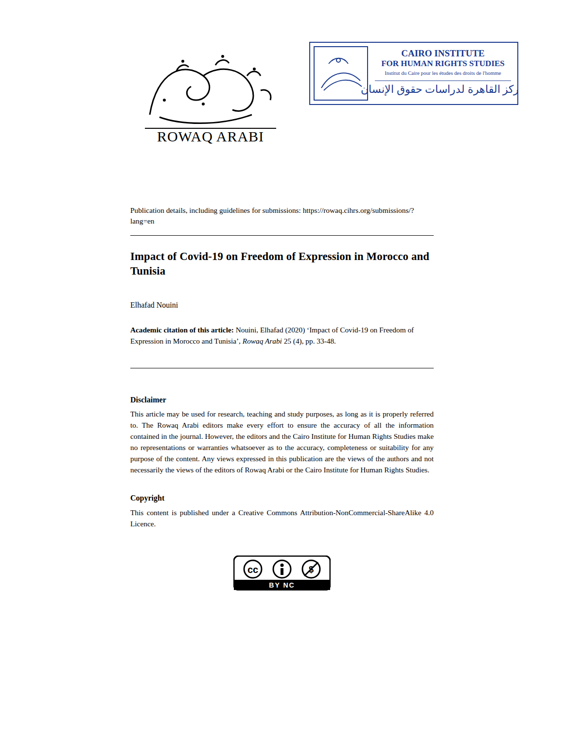ROWAQ ARABI
CAIRO INSTITUTE FOR HUMAN RIGHTS STUDIES Institut du Caire pour les études des droits de l'homme مركز القاهرة لدراسات حقوق الإنسان
Publication details, including guidelines for submissions: https://rowaq.cihrs.org/submissions/?lang=en
Impact of Covid-19 on Freedom of Expression in Morocco and Tunisia
Elhafad Nouini
Academic citation of this article: Nouini, Elhafad (2020) ‘Impact of Covid-19 on Freedom of Expression in Morocco and Tunisia’, Rowaq Arabi 25 (4), pp. 33-48.
Disclaimer
This article may be used for research, teaching and study purposes, as long as it is properly referred to. The Rowaq Arabi editors make every effort to ensure the accuracy of all the information contained in the journal. However, the editors and the Cairo Institute for Human Rights Studies make no representations or warranties whatsoever as to the accuracy, completeness or suitability for any purpose of the content. Any views expressed in this publication are the views of the authors and not necessarily the views of the editors of Rowaq Arabi or the Cairo Institute for Human Rights Studies.
Copyright
This content is published under a Creative Commons Attribution-NonCommercial-ShareAlike 4.0 Licence.
cc $ BY NC